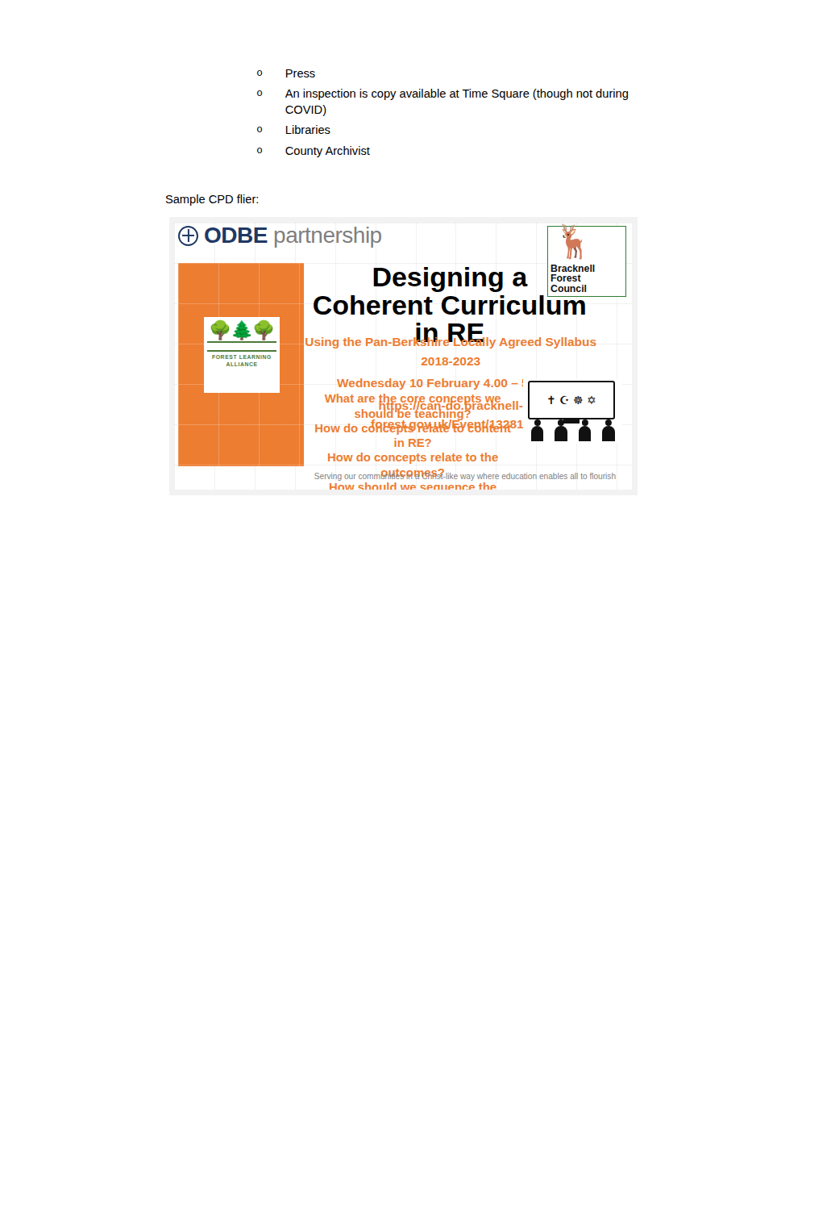Press
An inspection is copy available at Time Square (though not during COVID)
Libraries
County Archivist
Sample CPD flier:
ODBE partnership
🦌
Bracknell
Forest
Council
Designing a Coherent Curriculum in RE
Using the Pan-Berkshire Locally Agreed Syllabus 2018-2023 Wednesday 10 February 4.00 – 5.30pm https://can-do.bracknell-forest.gov.uk/Event/132812
🌳🌲🌳
FOREST LEARNING
ALLIANCE
What are the core concepts we should be teaching?
How do concepts relate to content in RE?
How do concepts relate to the outcomes?
How should we sequence the learning?
What do we teach online?
✝ ☪ ☸ ✡
Serving our communities in a Christ-like way where education enables all to flourish